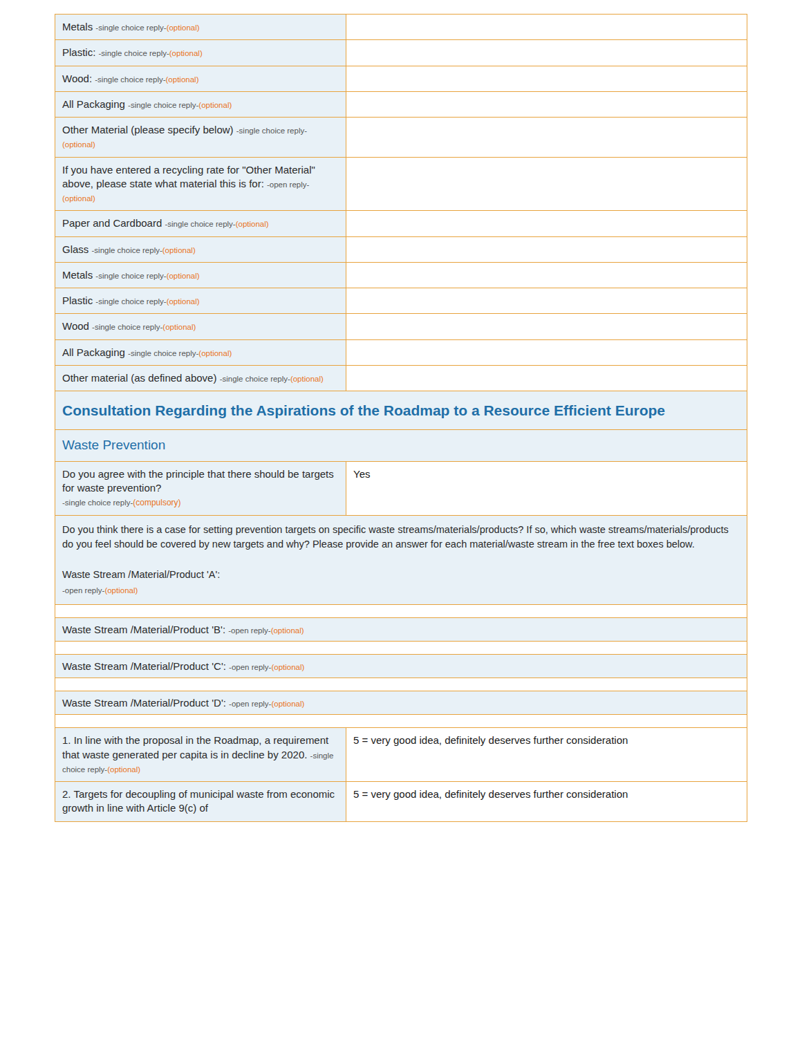Metals -single choice reply-(optional)
Plastic: -single choice reply-(optional)
Wood: -single choice reply-(optional)
All Packaging -single choice reply-(optional)
Other Material (please specify below) -single choice reply-(optional)
If you have entered a recycling rate for "Other Material" above, please state what material this is for: -open reply-(optional)
Paper and Cardboard -single choice reply-(optional)
Glass -single choice reply-(optional)
Metals -single choice reply-(optional)
Plastic -single choice reply-(optional)
Wood -single choice reply-(optional)
All Packaging -single choice reply-(optional)
Other material (as defined above) -single choice reply-(optional)
Consultation Regarding the Aspirations of the Roadmap to a Resource Efficient Europe
Waste Prevention
Do you agree with the principle that there should be targets for waste prevention?
-single choice reply-(compulsory)
Yes
Do you think there is a case for setting prevention targets on specific waste streams/materials/products? If so, which waste streams/materials/products do you feel should be covered by new targets and why? Please provide an answer for each material/waste stream in the free text boxes below.
Waste Stream /Material/Product 'A':
-open reply-(optional)
Waste Stream /Material/Product 'B': -open reply-(optional)
Waste Stream /Material/Product 'C': -open reply-(optional)
Waste Stream /Material/Product 'D': -open reply-(optional)
1. In line with the proposal in the Roadmap, a requirement that waste generated per capita is in decline by 2020. -single choice reply-(optional)
5 = very good idea, definitely deserves further consideration
2. Targets for decoupling of municipal waste from economic growth in line with Article 9(c) of
5 = very good idea, definitely deserves further consideration